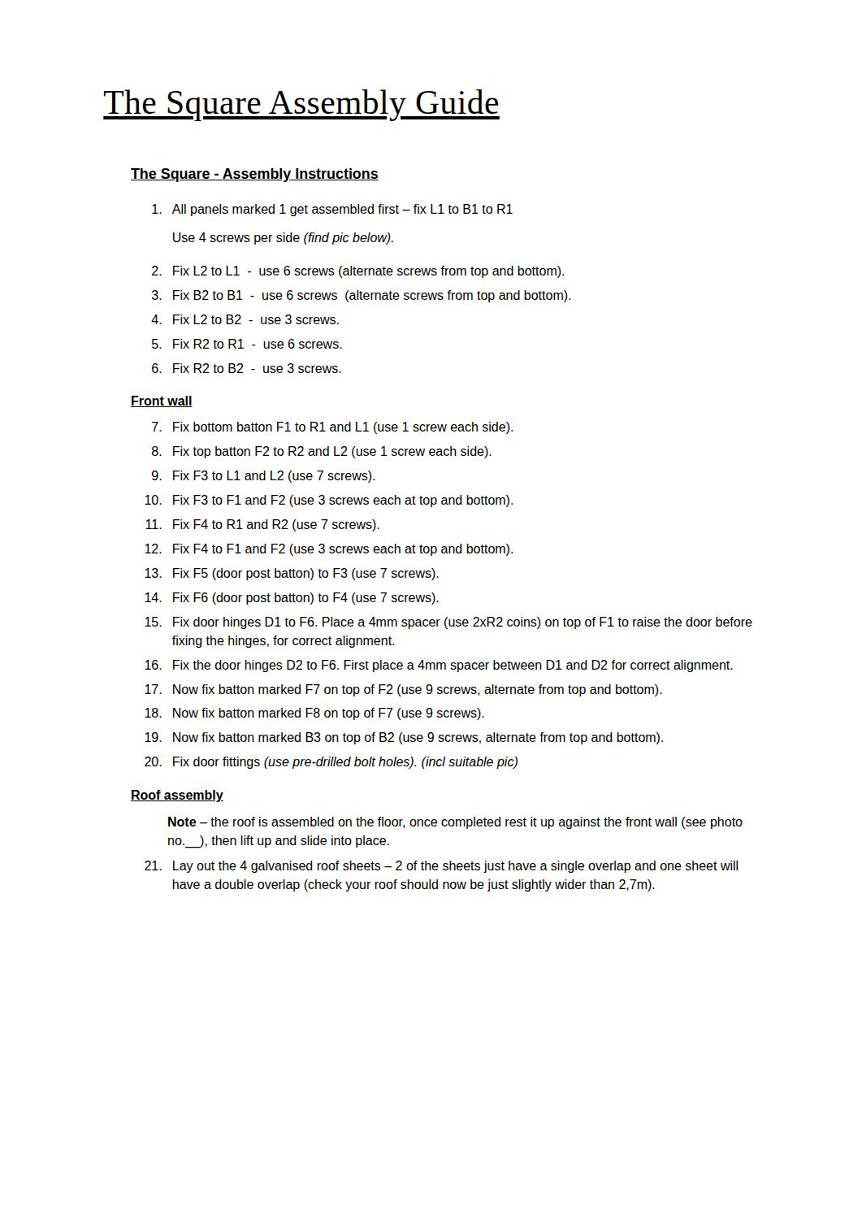The Square Assembly Guide
The Square - Assembly Instructions
All panels marked 1 get assembled first – fix L1 to B1 to R1
Use 4 screws per side (find pic below).
Fix L2 to L1 - use 6 screws (alternate screws from top and bottom).
Fix B2 to B1 - use 6 screws (alternate screws from top and bottom).
Fix L2 to B2 - use 3 screws.
Fix R2 to R1 - use 6 screws.
Fix R2 to B2 - use 3 screws.
Front wall
Fix bottom batton F1 to R1 and L1 (use 1 screw each side).
Fix top batton F2 to R2 and L2 (use 1 screw each side).
Fix F3 to L1 and L2 (use 7 screws).
Fix F3 to F1 and F2 (use 3 screws each at top and bottom).
Fix F4 to R1 and R2 (use 7 screws).
Fix F4 to F1 and F2 (use 3 screws each at top and bottom).
Fix F5 (door post batton) to F3 (use 7 screws).
Fix F6 (door post batton) to F4 (use 7 screws).
Fix door hinges D1 to F6. Place a 4mm spacer (use 2xR2 coins) on top of F1 to raise the door before fixing the hinges, for correct alignment.
Fix the door hinges D2 to F6. First place a 4mm spacer between D1 and D2 for correct alignment.
Now fix batton marked F7 on top of F2 (use 9 screws, alternate from top and bottom).
Now fix batton marked F8 on top of F7 (use 9 screws).
Now fix batton marked B3 on top of B2 (use 9 screws, alternate from top and bottom).
Fix door fittings (use pre-drilled bolt holes). (incl suitable pic)
Roof assembly
Note – the roof is assembled on the floor, once completed rest it up against the front wall (see photo no.__), then lift up and slide into place.
Lay out the 4 galvanised roof sheets – 2 of the sheets just have a single overlap and one sheet will have a double overlap (check your roof should now be just slightly wider than 2,7m).